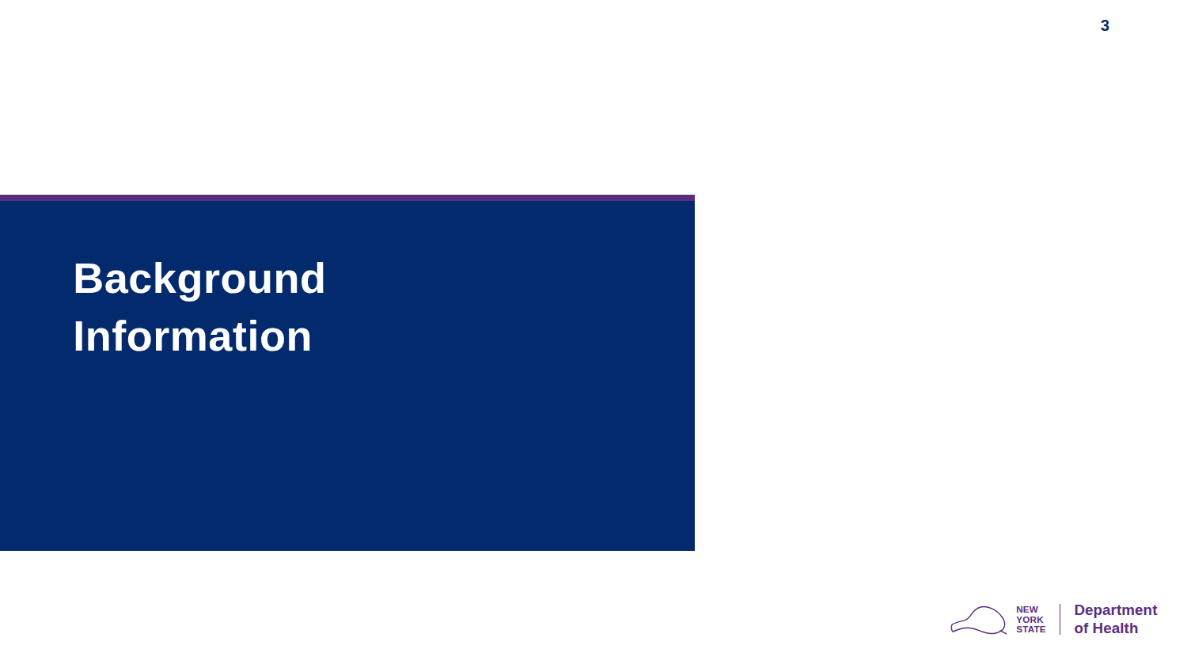3
Background
Information
NEW
YORK
STATE
Department
of Health